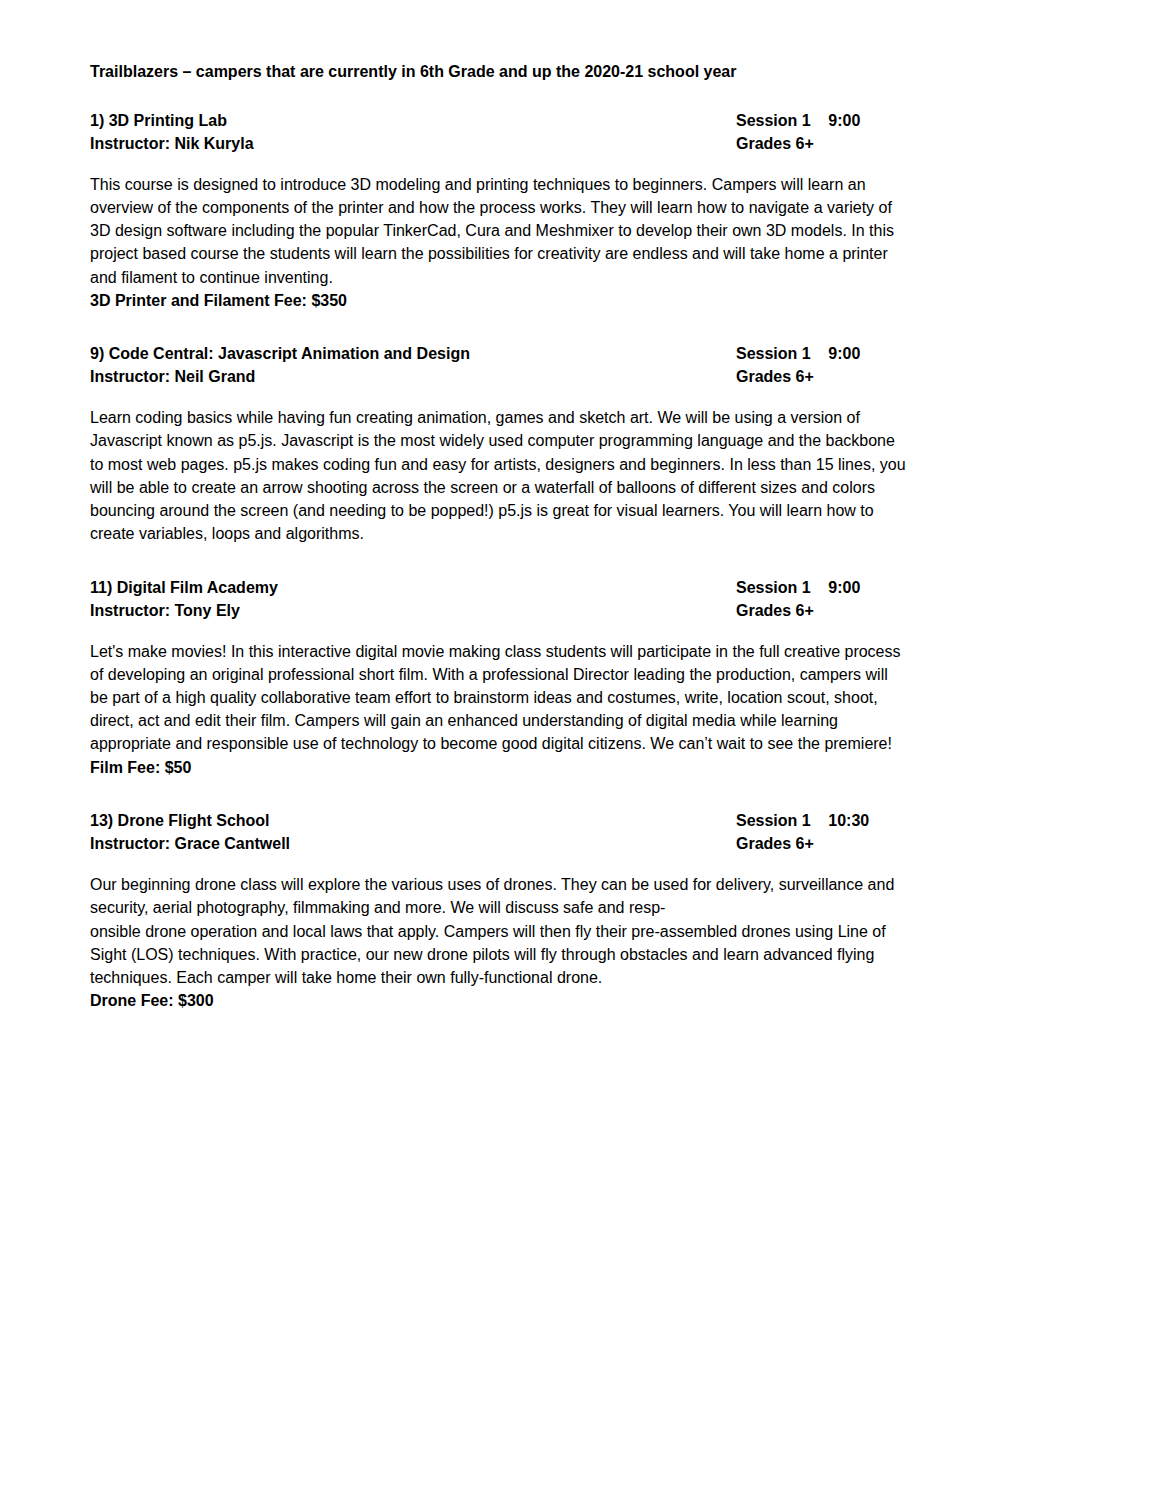Trailblazers – campers that are currently in 6th Grade and up the 2020-21 school year
1) 3D Printing Lab Session 19:00
Instructor: Nik Kuryla Grades 6+
This course is designed to introduce 3D modeling and printing techniques to beginners. Campers will learn an overview of the components of the printer and how the process works. They will learn how to navigate a variety of 3D design software including the popular TinkerCad, Cura and Meshmixer to develop their own 3D models. In this project based course the students will learn the possibilities for creativity are endless and will take home a printer and filament to continue inventing.
3D Printer and Filament Fee: $350
9) Code Central: Javascript Animation and Design Session 19:00
Instructor: Neil Grand Grades 6+
Learn coding basics while having fun creating animation, games and sketch art. We will be using a version of Javascript known as p5.js. Javascript is the most widely used computer programming language and the backbone to most web pages. p5.js makes coding fun and easy for artists, designers and beginners. In less than 15 lines, you will be able to create an arrow shooting across the screen or a waterfall of balloons of different sizes and colors bouncing around the screen (and needing to be popped!) p5.js is great for visual learners. You will learn how to create variables, loops and algorithms.
11) Digital Film Academy Session 19:00
Instructor: Tony Ely Grades 6+
Let's make movies! In this interactive digital movie making class students will participate in the full creative process of developing an original professional short film. With a professional Director leading the production, campers will be part of a high quality collaborative team effort to brainstorm ideas and costumes, write, location scout, shoot, direct, act and edit their film. Campers will gain an enhanced understanding of digital media while learning appropriate and responsible use of technology to become good digital citizens. We can’t wait to see the premiere!
Film Fee: $50
13) Drone Flight School Session 110:30
Instructor: Grace Cantwell Grades 6+
Our beginning drone class will explore the various uses of drones. They can be used for delivery, surveillance and security, aerial photography, filmmaking and more. We will discuss safe and resp-
onsible drone operation and local laws that apply. Campers will then fly their pre-assembled drones using Line of Sight (LOS) techniques. With practice, our new drone pilots will fly through obstacles and learn advanced flying techniques. Each camper will take home their own fully-functional drone.
Drone Fee: $300